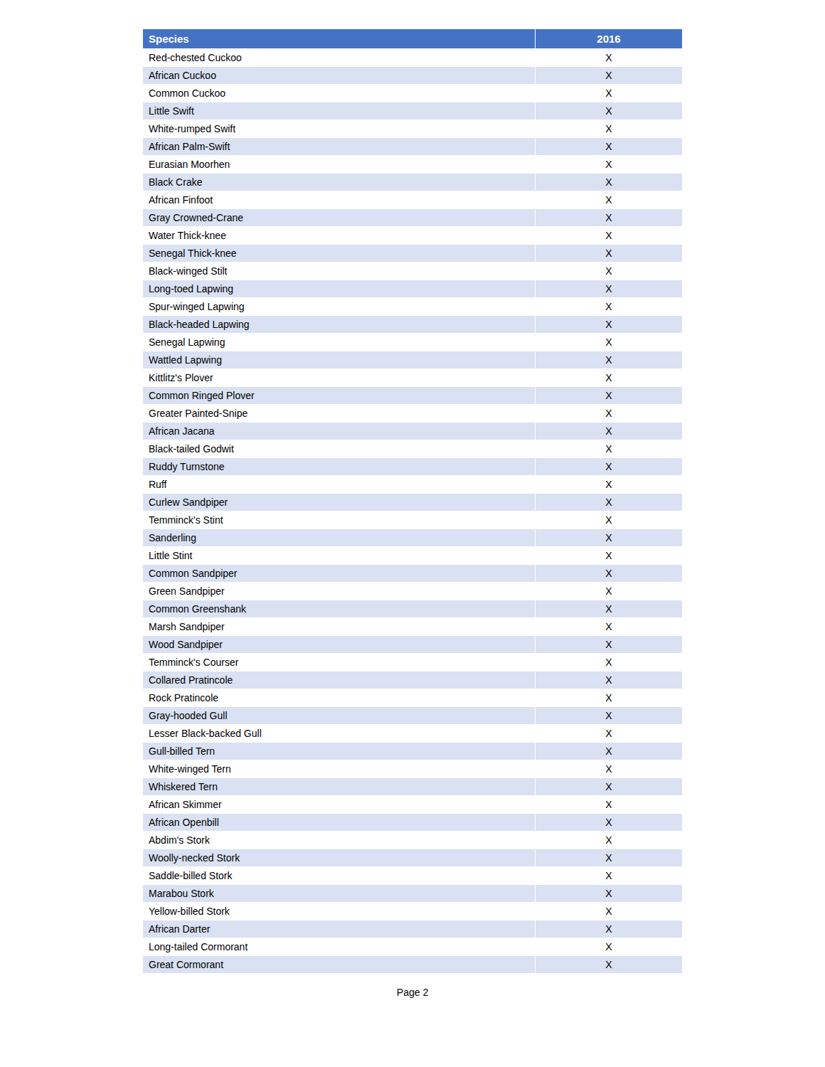| Species | 2016 |
| --- | --- |
| Red-chested Cuckoo | X |
| African Cuckoo | X |
| Common Cuckoo | X |
| Little Swift | X |
| White-rumped Swift | X |
| African Palm-Swift | X |
| Eurasian Moorhen | X |
| Black Crake | X |
| African Finfoot | X |
| Gray Crowned-Crane | X |
| Water Thick-knee | X |
| Senegal Thick-knee | X |
| Black-winged Stilt | X |
| Long-toed Lapwing | X |
| Spur-winged Lapwing | X |
| Black-headed Lapwing | X |
| Senegal Lapwing | X |
| Wattled Lapwing | X |
| Kittlitz's Plover | X |
| Common Ringed Plover | X |
| Greater Painted-Snipe | X |
| African Jacana | X |
| Black-tailed Godwit | X |
| Ruddy Turnstone | X |
| Ruff | X |
| Curlew Sandpiper | X |
| Temminck's Stint | X |
| Sanderling | X |
| Little Stint | X |
| Common Sandpiper | X |
| Green Sandpiper | X |
| Common Greenshank | X |
| Marsh Sandpiper | X |
| Wood Sandpiper | X |
| Temminck's Courser | X |
| Collared Pratincole | X |
| Rock Pratincole | X |
| Gray-hooded Gull | X |
| Lesser Black-backed Gull | X |
| Gull-billed Tern | X |
| White-winged Tern | X |
| Whiskered Tern | X |
| African Skimmer | X |
| African Openbill | X |
| Abdim's Stork | X |
| Woolly-necked Stork | X |
| Saddle-billed Stork | X |
| Marabou Stork | X |
| Yellow-billed Stork | X |
| African Darter | X |
| Long-tailed Cormorant | X |
| Great Cormorant | X |
Page 2